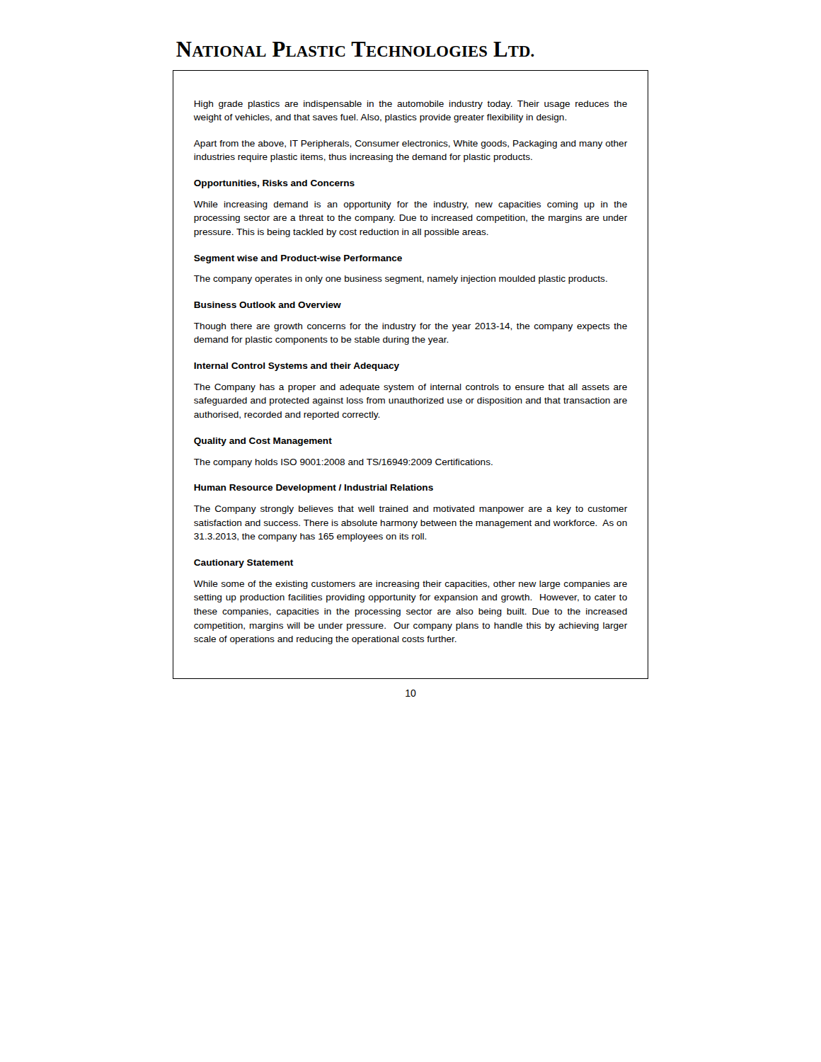NATIONAL PLASTIC TECHNOLOGIES LTD.
High grade plastics are indispensable in the automobile industry today. Their usage reduces the weight of vehicles, and that saves fuel. Also, plastics provide greater flexibility in design.
Apart from the above, IT Peripherals, Consumer electronics, White goods, Packaging and many other industries require plastic items, thus increasing the demand for plastic products.
Opportunities, Risks and Concerns
While increasing demand is an opportunity for the industry, new capacities coming up in the processing sector are a threat to the company. Due to increased competition, the margins are under pressure. This is being tackled by cost reduction in all possible areas.
Segment wise and Product-wise Performance
The company operates in only one business segment, namely injection moulded plastic products.
Business Outlook and Overview
Though there are growth concerns for the industry for the year 2013-14, the company expects the demand for plastic components to be stable during the year.
Internal Control Systems and their Adequacy
The Company has a proper and adequate system of internal controls to ensure that all assets are safeguarded and protected against loss from unauthorized use or disposition and that transaction are authorised, recorded and reported correctly.
Quality and Cost Management
The company holds ISO 9001:2008 and TS/16949:2009 Certifications.
Human Resource Development / Industrial Relations
The Company strongly believes that well trained and motivated manpower are a key to customer satisfaction and success. There is absolute harmony between the management and workforce. As on 31.3.2013, the company has 165 employees on its roll.
Cautionary Statement
While some of the existing customers are increasing their capacities, other new large companies are setting up production facilities providing opportunity for expansion and growth. However, to cater to these companies, capacities in the processing sector are also being built. Due to the increased competition, margins will be under pressure. Our company plans to handle this by achieving larger scale of operations and reducing the operational costs further.
10